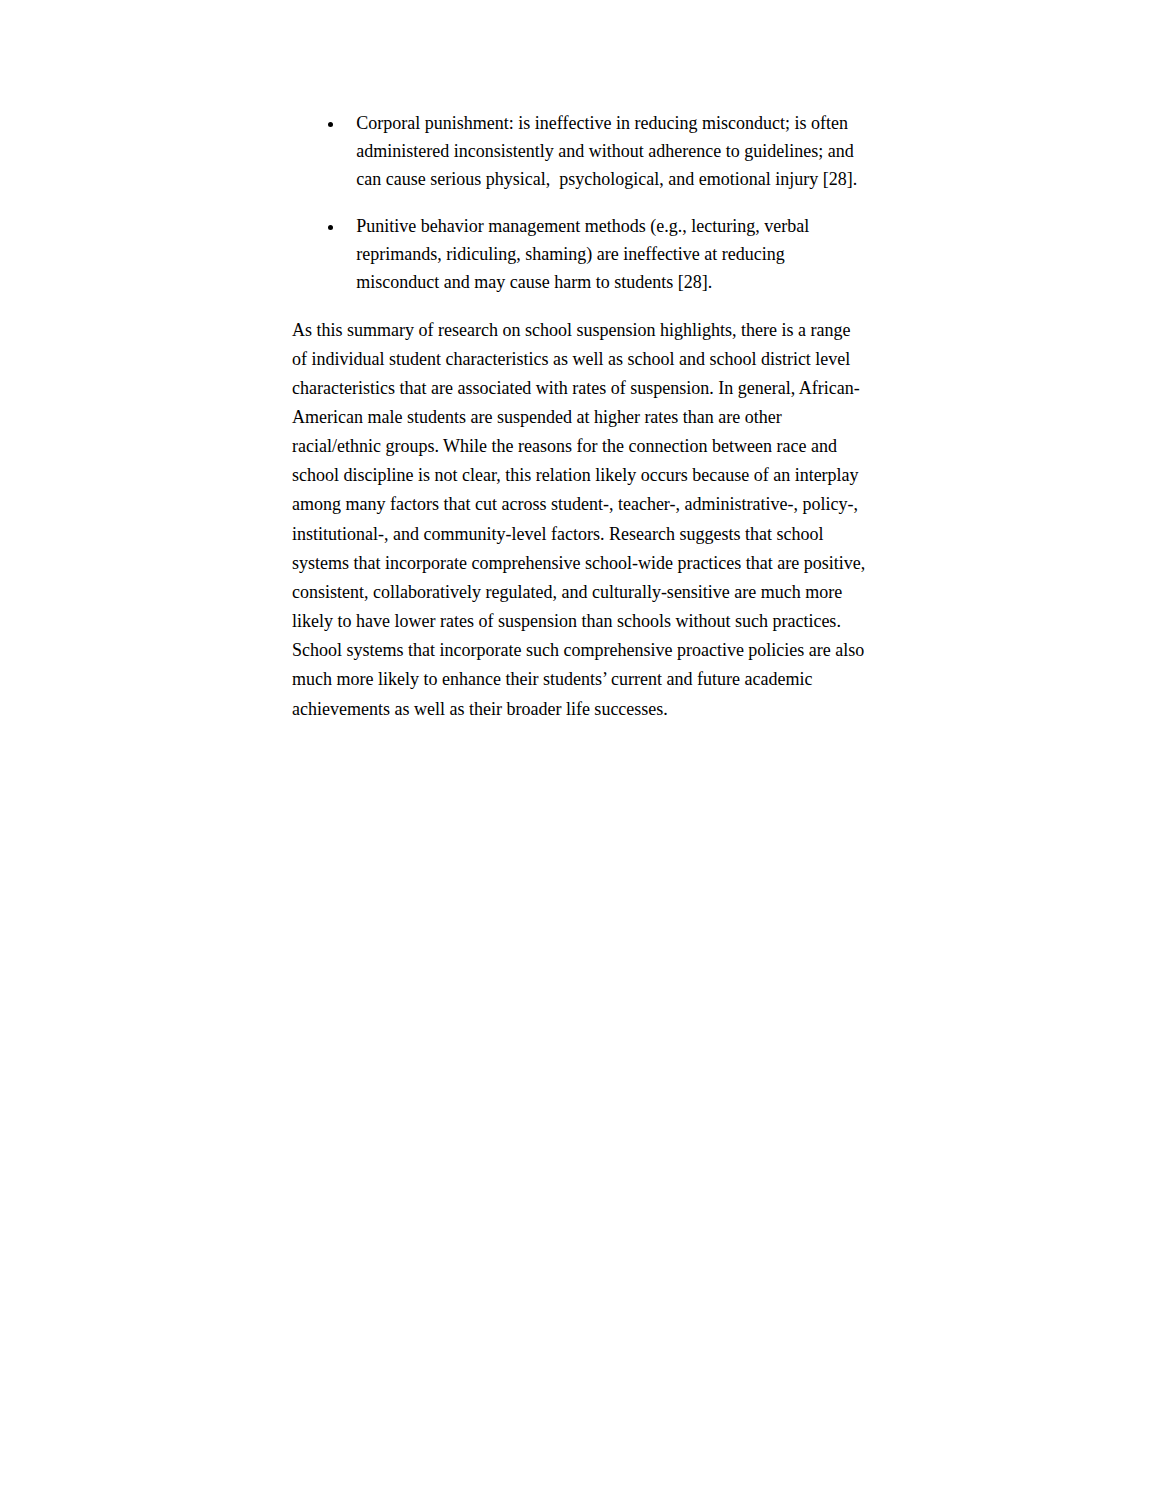Corporal punishment: is ineffective in reducing misconduct; is often administered inconsistently and without adherence to guidelines; and can cause serious physical, psychological, and emotional injury [28].
Punitive behavior management methods (e.g., lecturing, verbal reprimands, ridiculing, shaming) are ineffective at reducing misconduct and may cause harm to students [28].
As this summary of research on school suspension highlights, there is a range of individual student characteristics as well as school and school district level characteristics that are associated with rates of suspension. In general, African-American male students are suspended at higher rates than are other racial/ethnic groups. While the reasons for the connection between race and school discipline is not clear, this relation likely occurs because of an interplay among many factors that cut across student-, teacher-, administrative-, policy-, institutional-, and community-level factors. Research suggests that school systems that incorporate comprehensive school-wide practices that are positive, consistent, collaboratively regulated, and culturally-sensitive are much more likely to have lower rates of suspension than schools without such practices. School systems that incorporate such comprehensive proactive policies are also much more likely to enhance their students’ current and future academic achievements as well as their broader life successes.